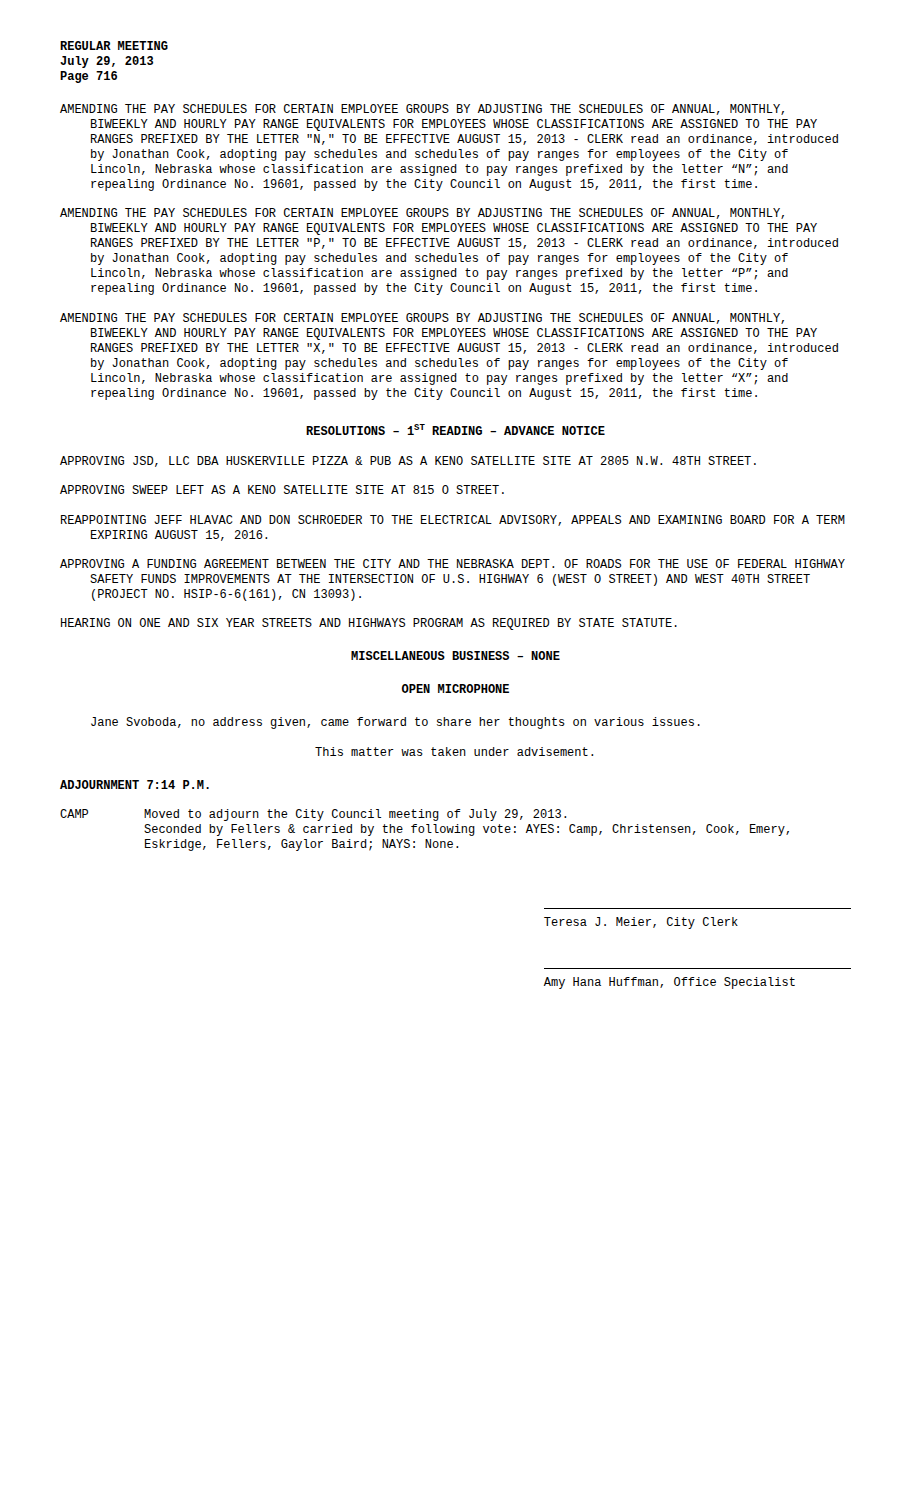REGULAR MEETING
July 29, 2013
Page 716
AMENDING THE PAY SCHEDULES FOR CERTAIN EMPLOYEE GROUPS BY ADJUSTING THE SCHEDULES OF ANNUAL, MONTHLY, BIWEEKLY AND HOURLY PAY RANGE EQUIVALENTS FOR EMPLOYEES WHOSE CLASSIFICATIONS ARE ASSIGNED TO THE PAY RANGES PREFIXED BY THE LETTER "N," TO BE EFFECTIVE AUGUST 15, 2013 - CLERK read an ordinance, introduced by Jonathan Cook, adopting pay schedules and schedules of pay ranges for employees of the City of Lincoln, Nebraska whose classification are assigned to pay ranges prefixed by the letter “N”; and repealing Ordinance No. 19601, passed by the City Council on August 15, 2011, the first time.
AMENDING THE PAY SCHEDULES FOR CERTAIN EMPLOYEE GROUPS BY ADJUSTING THE SCHEDULES OF ANNUAL, MONTHLY, BIWEEKLY AND HOURLY PAY RANGE EQUIVALENTS FOR EMPLOYEES WHOSE CLASSIFICATIONS ARE ASSIGNED TO THE PAY RANGES PREFIXED BY THE LETTER "P," TO BE EFFECTIVE AUGUST 15, 2013 - CLERK read an ordinance, introduced by Jonathan Cook, adopting pay schedules and schedules of pay ranges for employees of the City of Lincoln, Nebraska whose classification are assigned to pay ranges prefixed by the letter “P”; and repealing Ordinance No. 19601, passed by the City Council on August 15, 2011, the first time.
AMENDING THE PAY SCHEDULES FOR CERTAIN EMPLOYEE GROUPS BY ADJUSTING THE SCHEDULES OF ANNUAL, MONTHLY, BIWEEKLY AND HOURLY PAY RANGE EQUIVALENTS FOR EMPLOYEES WHOSE CLASSIFICATIONS ARE ASSIGNED TO THE PAY RANGES PREFIXED BY THE LETTER "X," TO BE EFFECTIVE AUGUST 15, 2013 - CLERK read an ordinance, introduced by Jonathan Cook, adopting pay schedules and schedules of pay ranges for employees of the City of Lincoln, Nebraska whose classification are assigned to pay ranges prefixed by the letter “X”; and repealing Ordinance No. 19601, passed by the City Council on August 15, 2011, the first time.
RESOLUTIONS – 1ST READING – ADVANCE NOTICE
APPROVING JSD, LLC DBA HUSKERVILLE PIZZA & PUB AS A KENO SATELLITE SITE AT 2805 N.W. 48TH STREET.
APPROVING SWEEP LEFT AS A KENO SATELLITE SITE AT 815 O STREET.
REAPPOINTING JEFF HLAVAC AND DON SCHROEDER TO THE ELECTRICAL ADVISORY, APPEALS AND EXAMINING BOARD FOR A TERM EXPIRING AUGUST 15, 2016.
APPROVING A FUNDING AGREEMENT BETWEEN THE CITY AND THE NEBRASKA DEPT. OF ROADS FOR THE USE OF FEDERAL HIGHWAY SAFETY FUNDS IMPROVEMENTS AT THE INTERSECTION OF U.S. HIGHWAY 6 (WEST O STREET) AND WEST 40TH STREET (PROJECT NO. HSIP-6-6(161), CN 13093).
HEARING ON ONE AND SIX YEAR STREETS AND HIGHWAYS PROGRAM AS REQUIRED BY STATE STATUTE.
MISCELLANEOUS BUSINESS – NONE
OPEN MICROPHONE
Jane Svoboda, no address given, came forward to share her thoughts on various issues.
This matter was taken under advisement.
ADJOURNMENT 7:14 P.M.
CAMP Moved to adjourn the City Council meeting of July 29, 2013.
Seconded by Fellers & carried by the following vote: AYES: Camp, Christensen, Cook, Emery, Eskridge, Fellers, Gaylor Baird; NAYS: None.
Teresa J. Meier, City Clerk
Amy Hana Huffman, Office Specialist